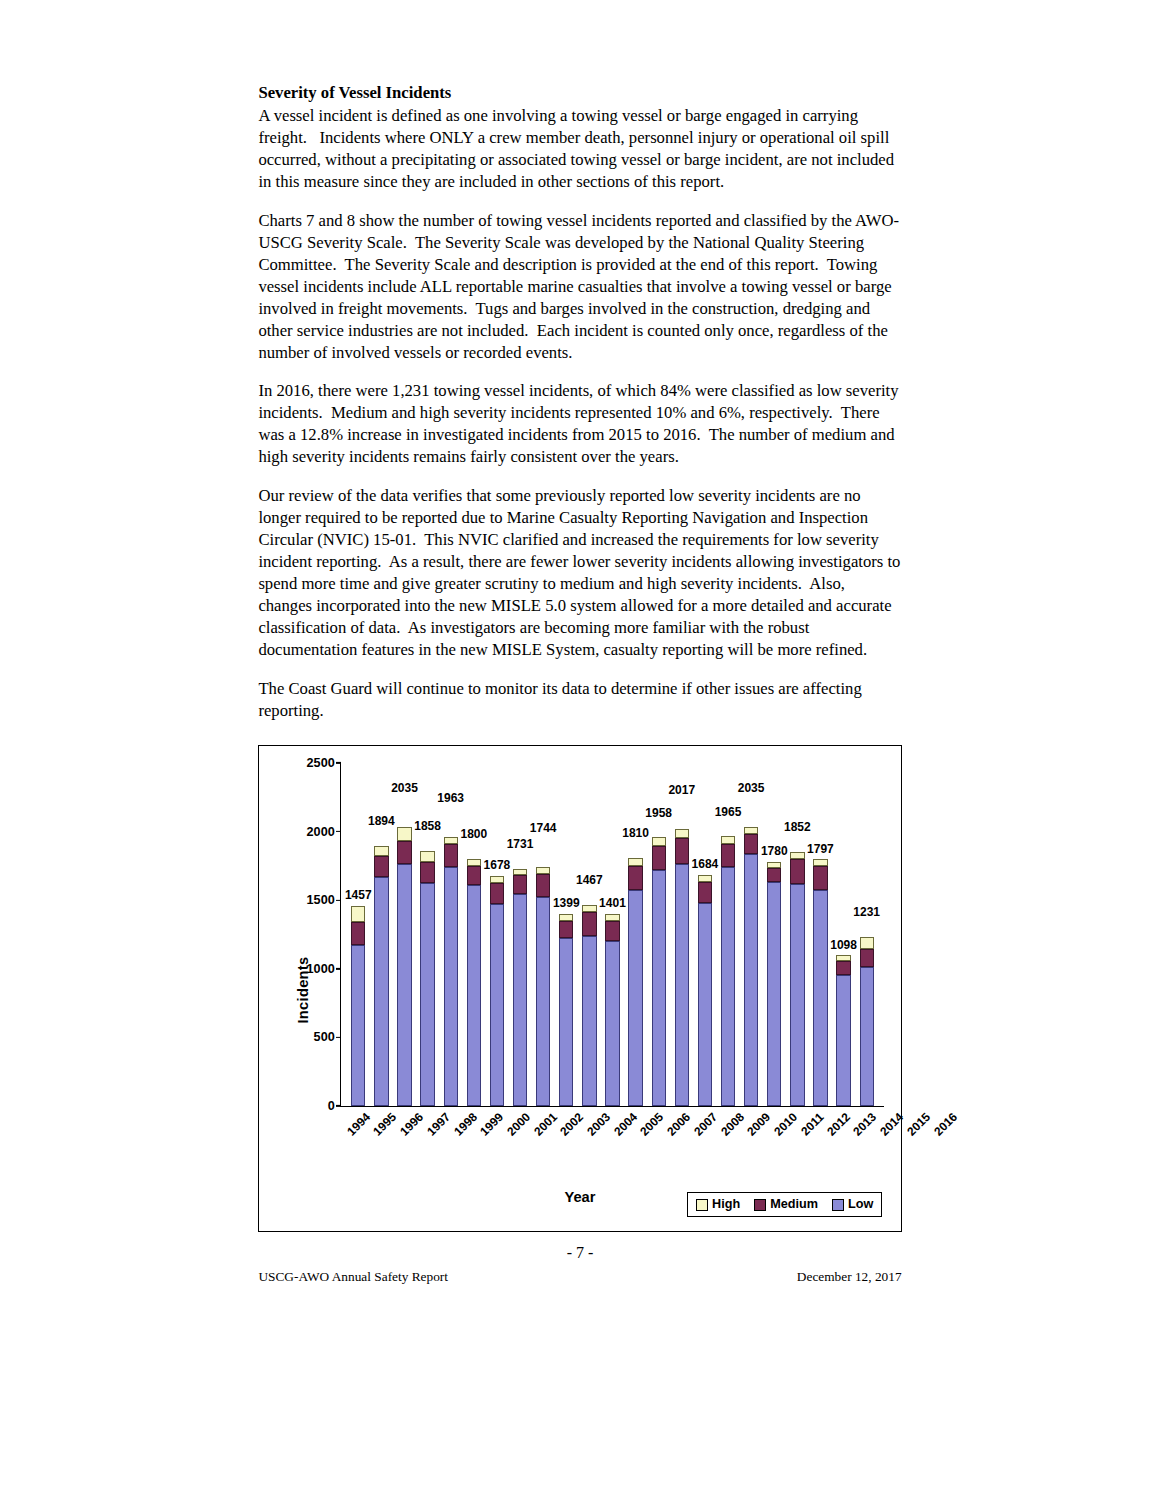Severity of Vessel Incidents
A vessel incident is defined as one involving a towing vessel or barge engaged in carrying freight. Incidents where ONLY a crew member death, personnel injury or operational oil spill occurred, without a precipitating or associated towing vessel or barge incident, are not included in this measure since they are included in other sections of this report.
Charts 7 and 8 show the number of towing vessel incidents reported and classified by the AWO-USCG Severity Scale. The Severity Scale was developed by the National Quality Steering Committee. The Severity Scale and description is provided at the end of this report. Towing vessel incidents include ALL reportable marine casualties that involve a towing vessel or barge involved in freight movements. Tugs and barges involved in the construction, dredging and other service industries are not included. Each incident is counted only once, regardless of the number of involved vessels or recorded events.
In 2016, there were 1,231 towing vessel incidents, of which 84% were classified as low severity incidents. Medium and high severity incidents represented 10% and 6%, respectively. There was a 12.8% increase in investigated incidents from 2015 to 2016. The number of medium and high severity incidents remains fairly consistent over the years.
Our review of the data verifies that some previously reported low severity incidents are no longer required to be reported due to Marine Casualty Reporting Navigation and Inspection Circular (NVIC) 15-01. This NVIC clarified and increased the requirements for low severity incident reporting. As a result, there are fewer lower severity incidents allowing investigators to spend more time and give greater scrutiny to medium and high severity incidents. Also, changes incorporated into the new MISLE 5.0 system allowed for a more detailed and accurate classification of data. As investigators are becoming more familiar with the robust documentation features in the new MISLE System, casualty reporting will be more refined.
The Coast Guard will continue to monitor its data to determine if other issues are affecting reporting.
Incidents
2500
2000
1500
1000
500
0
1457
1894
2035
1858
1963
1800
1678
1731
1744
1399
1467
1401
1810
1958
2017
1684
1965
2035
1780
1852
1797
1098
1231
1994
1995
1996
1997
1998
1999
2000
2001
2002
2003
2004
2005
2006
2007
2008
2009
2010
2011
2012
2013
2014
2015
2016
Year
High Medium Low
- 7 -
USCG-AWO Annual Safety Report December 12, 2017